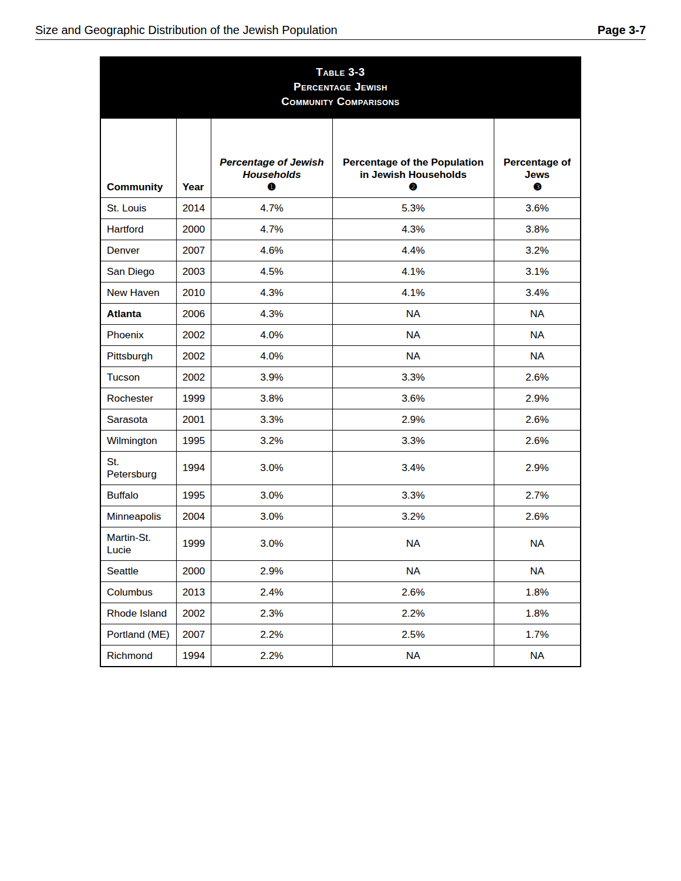Size and Geographic Distribution of the Jewish Population Page 3-7
Table 3-3 Percentage Jewish Community Comparisons
| Community | Year | Percentage of Jewish Households ❶ | Percentage of the Population in Jewish Households ❷ | Percentage of Jews ❸ |
| --- | --- | --- | --- | --- |
| St. Louis | 2014 | 4.7% | 5.3% | 3.6% |
| Hartford | 2000 | 4.7% | 4.3% | 3.8% |
| Denver | 2007 | 4.6% | 4.4% | 3.2% |
| San Diego | 2003 | 4.5% | 4.1% | 3.1% |
| New Haven | 2010 | 4.3% | 4.1% | 3.4% |
| Atlanta | 2006 | 4.3% | NA | NA |
| Phoenix | 2002 | 4.0% | NA | NA |
| Pittsburgh | 2002 | 4.0% | NA | NA |
| Tucson | 2002 | 3.9% | 3.3% | 2.6% |
| Rochester | 1999 | 3.8% | 3.6% | 2.9% |
| Sarasota | 2001 | 3.3% | 2.9% | 2.6% |
| Wilmington | 1995 | 3.2% | 3.3% | 2.6% |
| St. Petersburg | 1994 | 3.0% | 3.4% | 2.9% |
| Buffalo | 1995 | 3.0% | 3.3% | 2.7% |
| Minneapolis | 2004 | 3.0% | 3.2% | 2.6% |
| Martin-St. Lucie | 1999 | 3.0% | NA | NA |
| Seattle | 2000 | 2.9% | NA | NA |
| Columbus | 2013 | 2.4% | 2.6% | 1.8% |
| Rhode Island | 2002 | 2.3% | 2.2% | 1.8% |
| Portland (ME) | 2007 | 2.2% | 2.5% | 1.7% |
| Richmond | 1994 | 2.2% | NA | NA |